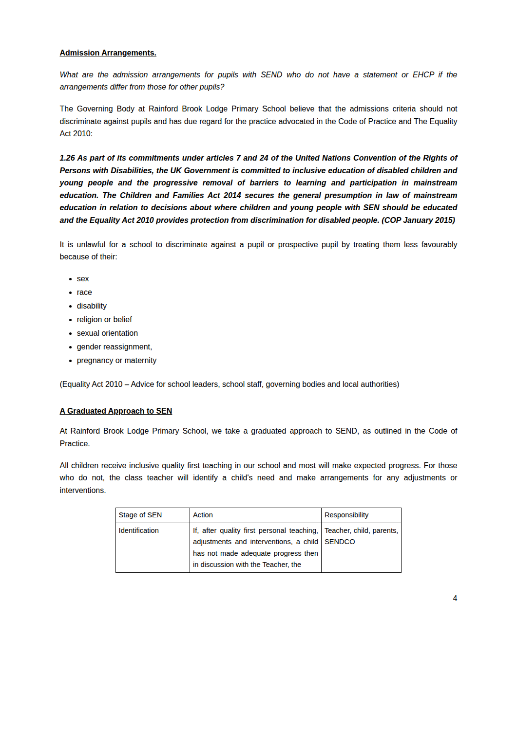Admission Arrangements.
What are the admission arrangements for pupils with SEND who do not have a statement or EHCP if the arrangements differ from those for other pupils?
The Governing Body at Rainford Brook Lodge Primary School believe that the admissions criteria should not discriminate against pupils and has due regard for the practice advocated in the Code of Practice and The Equality Act 2010:
1.26 As part of its commitments under articles 7 and 24 of the United Nations Convention of the Rights of Persons with Disabilities, the UK Government is committed to inclusive education of disabled children and young people and the progressive removal of barriers to learning and participation in mainstream education. The Children and Families Act 2014 secures the general presumption in law of mainstream education in relation to decisions about where children and young people with SEN should be educated and the Equality Act 2010 provides protection from discrimination for disabled people. (COP January 2015)
It is unlawful for a school to discriminate against a pupil or prospective pupil by treating them less favourably because of their:
sex
race
disability
religion or belief
sexual orientation
gender reassignment,
pregnancy or maternity
(Equality Act 2010 – Advice for school leaders, school staff, governing bodies and local authorities)
A Graduated Approach to SEN
At Rainford Brook Lodge Primary School, we take a graduated approach to SEND, as outlined in the Code of Practice.
All children receive inclusive quality first teaching in our school and most will make expected progress. For those who do not, the class teacher will identify a child's need and make arrangements for any adjustments or interventions.
| Stage of SEN | Action | Responsibility |
| --- | --- | --- |
| Identification | If, after quality first personal teaching, adjustments and interventions, a child has not made adequate progress then in discussion with the Teacher, the | Teacher, child, parents, SENDCO |
4